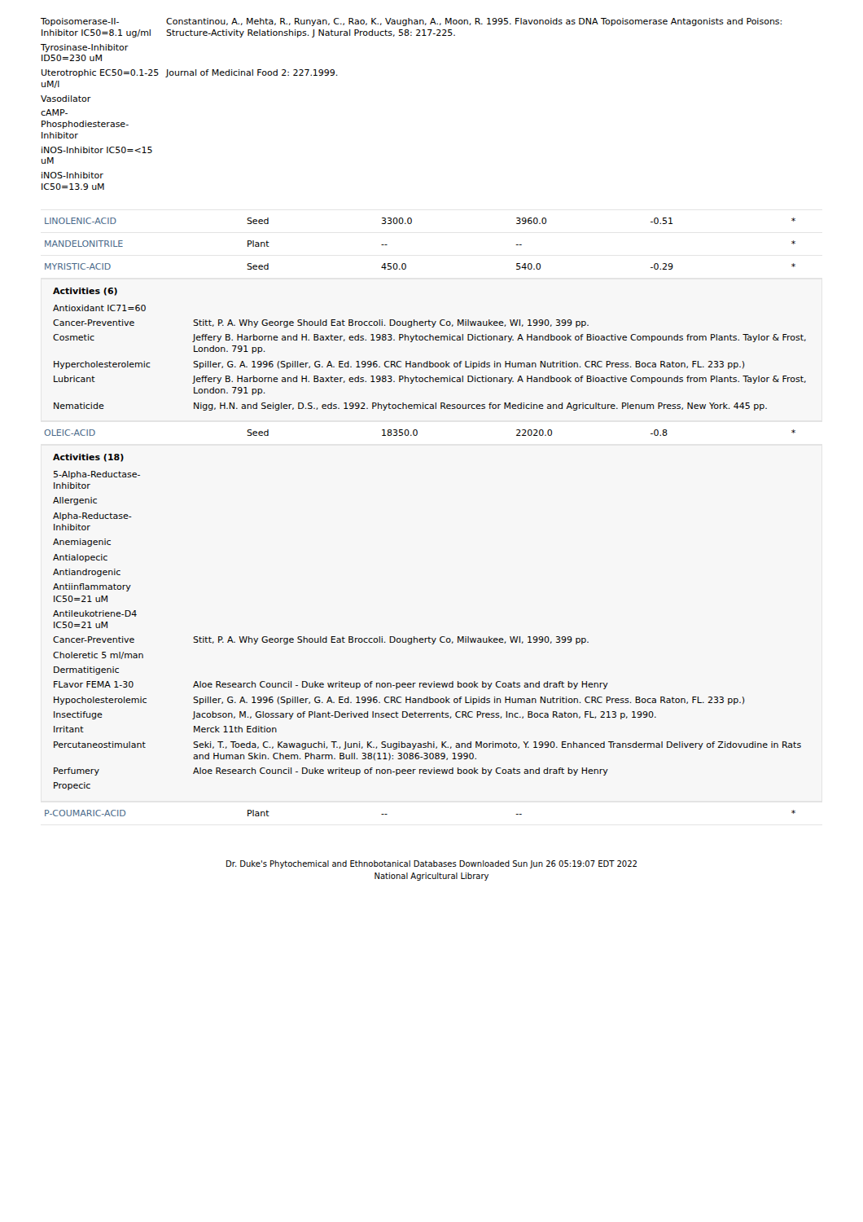| Topoisomerase-II- Inhibitor IC50=8.1 ug/ml | Constantinou, A., Mehta, R., Runyan, C., Rao, K., Vaughan, A., Moon, R. 1995. Flavonoids as DNA Topoisomerase Antagonists and Poisons: Structure-Activity Relationships. J Natural Products, 58: 217-225. |
| Tyrosinase-Inhibitor ID50=230 uM | |
| Uterotrophic EC50=0.1-25 uM/l | Journal of Medicinal Food 2: 227.1999. |
| Vasodilator | |
| cAMP- Phosphodiesterase- Inhibitor | |
| iNOS-Inhibitor IC50=<15 uM | |
| iNOS-Inhibitor IC50=13.9 uM | |
| LINOLENIC-ACID | Seed | 3300.0 | 3960.0 | -0.51 | * |
| MANDELONITRILE | Plant | -- | -- | | * |
| MYRISTIC-ACID | Seed | 450.0 | 540.0 | -0.29 | * |
Activities (6)
| Antioxidant IC71=60 | |
| Cancer-Preventive | Stitt, P. A. Why George Should Eat Broccoli. Dougherty Co, Milwaukee, WI, 1990, 399 pp. |
| Cosmetic | Jeffery B. Harborne and H. Baxter, eds. 1983. Phytochemical Dictionary. A Handbook of Bioactive Compounds from Plants. Taylor & Frost, London. 791 pp. |
| Hypercholesterolemic | Spiller, G. A. 1996 (Spiller, G. A. Ed. 1996. CRC Handbook of Lipids in Human Nutrition. CRC Press. Boca Raton, FL. 233 pp.) |
| Lubricant | Jeffery B. Harborne and H. Baxter, eds. 1983. Phytochemical Dictionary. A Handbook of Bioactive Compounds from Plants. Taylor & Frost, London. 791 pp. |
| Nematicide | Nigg, H.N. and Seigler, D.S., eds. 1992. Phytochemical Resources for Medicine and Agriculture. Plenum Press, New York. 445 pp. |
| OLEIC-ACID | Seed | 18350.0 | 22020.0 | -0.8 | * |
Activities (18)
| 5-Alpha-Reductase- Inhibitor | |
| Allergenic | |
| Alpha-Reductase- Inhibitor | |
| Anemiagenic | |
| Antialopecic | |
| Antiandrogenic | |
| Antiinflammatory IC50=21 uM | |
| Antileukotriene-D4 IC50=21 uM | |
| Cancer-Preventive | Stitt, P. A. Why George Should Eat Broccoli. Dougherty Co, Milwaukee, WI, 1990, 399 pp. |
| Choleretic 5 ml/man | |
| Dermatitigenic | |
| FLavor FEMA 1-30 | Aloe Research Council - Duke writeup of non-peer reviewd book by Coats and draft by Henry |
| Hypocholesterolemic | Spiller, G. A. 1996 (Spiller, G. A. Ed. 1996. CRC Handbook of Lipids in Human Nutrition. CRC Press. Boca Raton, FL. 233 pp.) |
| Insectifuge | Jacobson, M., Glossary of Plant-Derived Insect Deterrents, CRC Press, Inc., Boca Raton, FL, 213 p, 1990. |
| Irritant | Merck 11th Edition |
| Percutaneostimulant | Seki, T., Toeda, C., Kawaguchi, T., Juni, K., Sugibayashi, K., and Morimoto, Y. 1990. Enhanced Transdermal Delivery of Zidovudine in Rats and Human Skin. Chem. Pharm. Bull. 38(11): 3086-3089, 1990. |
| Perfumery | Aloe Research Council - Duke writeup of non-peer reviewd book by Coats and draft by Henry |
| Propecic | |
| P-COUMARIC-ACID | Plant | -- | -- | | * |
Dr. Duke's Phytochemical and Ethnobotanical Databases Downloaded Sun Jun 26 05:19:07 EDT 2022
National Agricultural Library